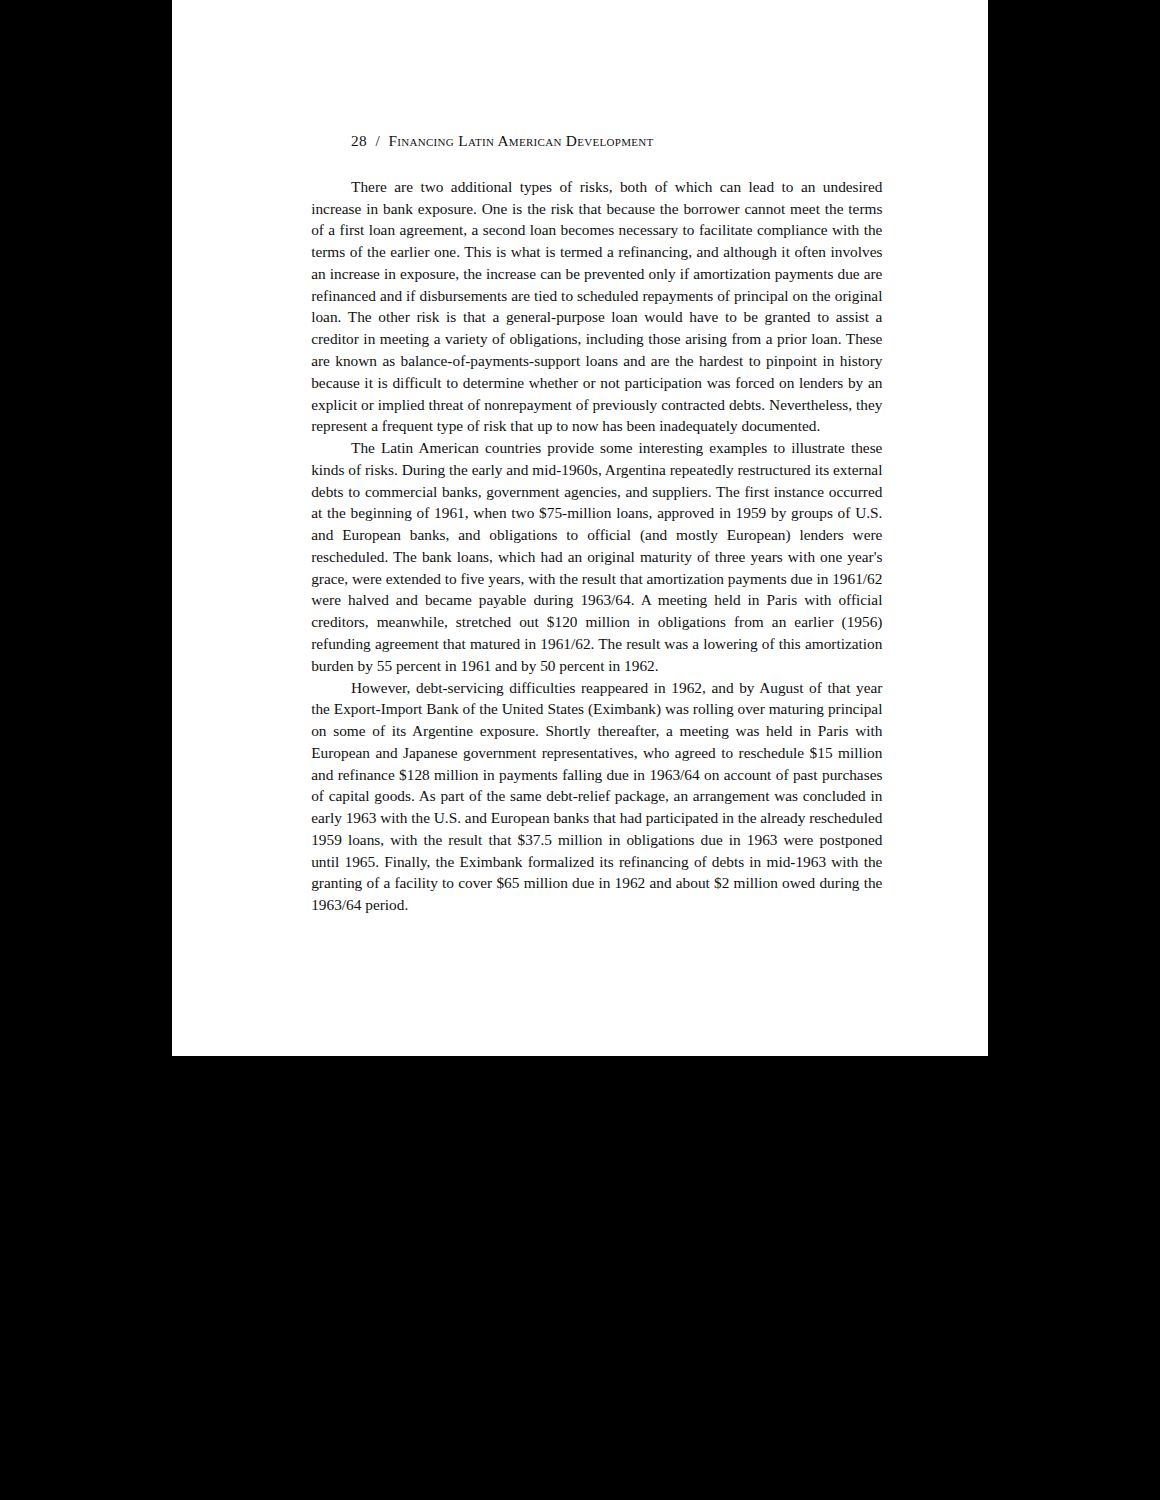28/Financing Latin American Development
There are two additional types of risks, both of which can lead to an undesired increase in bank exposure. One is the risk that because the borrower cannot meet the terms of a first loan agreement, a second loan becomes necessary to facilitate compliance with the terms of the earlier one. This is what is termed a refinancing, and although it often involves an increase in exposure, the increase can be prevented only if amortization payments due are refinanced and if disbursements are tied to scheduled repayments of principal on the original loan. The other risk is that a general-purpose loan would have to be granted to assist a creditor in meeting a variety of obligations, including those arising from a prior loan. These are known as balance-of-payments-support loans and are the hardest to pinpoint in history because it is difficult to determine whether or not participation was forced on lenders by an explicit or implied threat of nonrepayment of previously contracted debts. Nevertheless, they represent a frequent type of risk that up to now has been inadequately documented.
The Latin American countries provide some interesting examples to illustrate these kinds of risks. During the early and mid-1960s, Argentina repeatedly restructured its external debts to commercial banks, government agencies, and suppliers. The first instance occurred at the beginning of 1961, when two $75-million loans, approved in 1959 by groups of U.S. and European banks, and obligations to official (and mostly European) lenders were rescheduled. The bank loans, which had an original maturity of three years with one year's grace, were extended to five years, with the result that amortization payments due in 1961/62 were halved and became payable during 1963/64. A meeting held in Paris with official creditors, meanwhile, stretched out $120 million in obligations from an earlier (1956) refunding agreement that matured in 1961/62. The result was a lowering of this amortization burden by 55 percent in 1961 and by 50 percent in 1962.
However, debt-servicing difficulties reappeared in 1962, and by August of that year the Export-Import Bank of the United States (Eximbank) was rolling over maturing principal on some of its Argentine exposure. Shortly thereafter, a meeting was held in Paris with European and Japanese government representatives, who agreed to reschedule $15 million and refinance $128 million in payments falling due in 1963/64 on account of past purchases of capital goods. As part of the same debt-relief package, an arrangement was concluded in early 1963 with the U.S. and European banks that had participated in the already rescheduled 1959 loans, with the result that $37.5 million in obligations due in 1963 were postponed until 1965. Finally, the Eximbank formalized its refinancing of debts in mid-1963 with the granting of a facility to cover $65 million due in 1962 and about $2 million owed during the 1963/64 period.